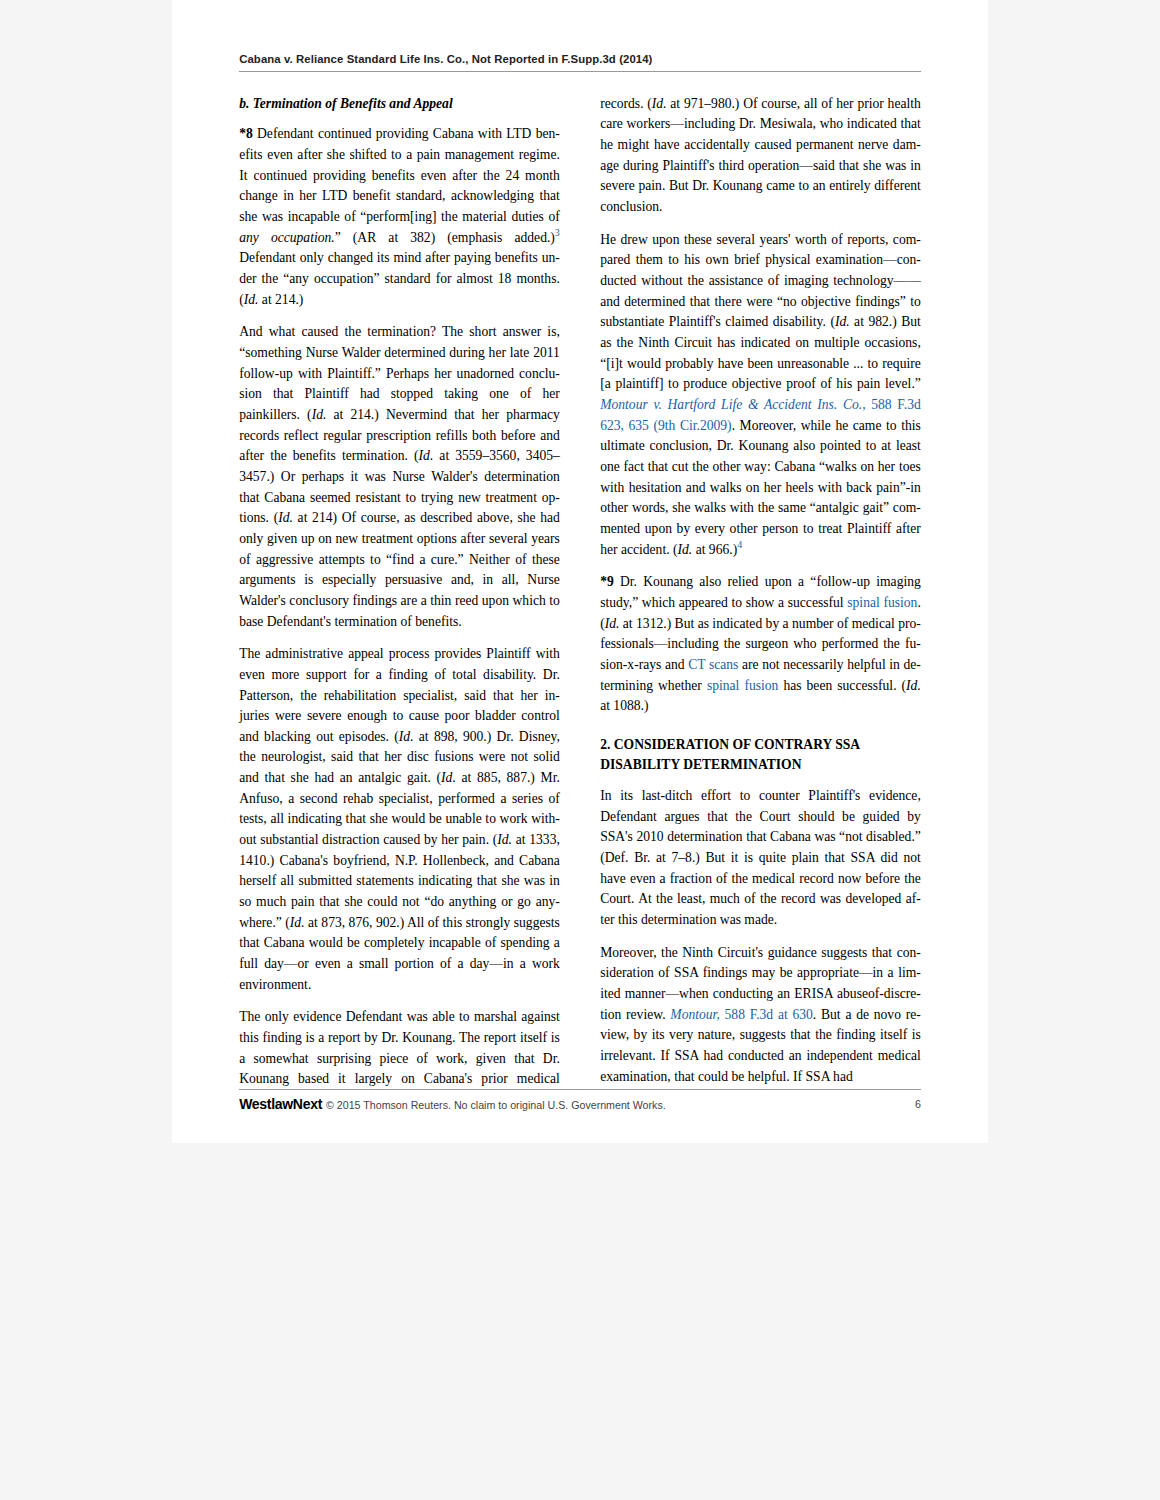Cabana v. Reliance Standard Life Ins. Co., Not Reported in F.Supp.3d (2014)
b. Termination of Benefits and Appeal
*8 Defendant continued providing Cabana with LTD benefits even after she shifted to a pain management regime. It continued providing benefits even after the 24 month change in her LTD benefit standard, acknowledging that she was incapable of “perform[ing] the material duties of any occupation.” (AR at 382) (emphasis added.)3 Defendant only changed its mind after paying benefits under the “any occupation” standard for almost 18 months. (Id. at 214.)
And what caused the termination? The short answer is, “something Nurse Walder determined during her late 2011 follow-up with Plaintiff.” Perhaps her unadorned conclusion that Plaintiff had stopped taking one of her painkillers. (Id. at 214.) Nevermind that her pharmacy records reflect regular prescription refills both before and after the benefits termination. (Id. at 3559–3560, 3405–3457.) Or perhaps it was Nurse Walder's determination that Cabana seemed resistant to trying new treatment options. (Id. at 214) Of course, as described above, she had only given up on new treatment options after several years of aggressive attempts to “find a cure.” Neither of these arguments is especially persuasive and, in all, Nurse Walder's conclusory findings are a thin reed upon which to base Defendant's termination of benefits.
The administrative appeal process provides Plaintiff with even more support for a finding of total disability. Dr. Patterson, the rehabilitation specialist, said that her injuries were severe enough to cause poor bladder control and blacking out episodes. (Id. at 898, 900.) Dr. Disney, the neurologist, said that her disc fusions were not solid and that she had an antalgic gait. (Id. at 885, 887.) Mr. Anfuso, a second rehab specialist, performed a series of tests, all indicating that she would be unable to work without substantial distraction caused by her pain. (Id. at 1333, 1410.) Cabana's boyfriend, N.P. Hollenbeck, and Cabana herself all submitted statements indicating that she was in so much pain that she could not “do anything or go anywhere.” (Id. at 873, 876, 902.) All of this strongly suggests that Cabana would be completely incapable of spending a full day—or even a small portion of a day—in a work environment.
The only evidence Defendant was able to marshal against this finding is a report by Dr. Kounang. The report itself is a somewhat surprising piece of work, given that Dr. Kounang based it largely on Cabana's prior medical records. (Id. at 971–980.) Of course, all of her prior health care workers—including Dr. Mesiwala, who indicated that he might have accidentally caused permanent nerve damage during Plaintiff's third operation—said that she was in severe pain. But Dr. Kounang came to an entirely different conclusion.
He drew upon these several years' worth of reports, compared them to his own brief physical examination—conducted without the assistance of imaging technology——and determined that there were “no objective findings” to substantiate Plaintiff's claimed disability. (Id. at 982.) But as the Ninth Circuit has indicated on multiple occasions, “[i]t would probably have been unreasonable ... to require [a plaintiff] to produce objective proof of his pain level.” Montour v. Hartford Life & Accident Ins. Co., 588 F.3d 623, 635 (9th Cir.2009). Moreover, while he came to this ultimate conclusion, Dr. Kounang also pointed to at least one fact that cut the other way: Cabana “walks on her toes with hesitation and walks on her heels with back pain”-in other words, she walks with the same “antalgic gait” commented upon by every other person to treat Plaintiff after her accident. (Id. at 966.)4
*9 Dr. Kounang also relied upon a “follow-up imaging study,” which appeared to show a successful spinal fusion. (Id. at 1312.) But as indicated by a number of medical professionals—including the surgeon who performed the fusion-x-rays and CT scans are not necessarily helpful in determining whether spinal fusion has been successful. (Id. at 1088.)
2. CONSIDERATION OF CONTRARY SSA DISABILITY DETERMINATION
In its last-ditch effort to counter Plaintiff's evidence, Defendant argues that the Court should be guided by SSA's 2010 determination that Cabana was “not disabled.” (Def. Br. at 7–8.) But it is quite plain that SSA did not have even a fraction of the medical record now before the Court. At the least, much of the record was developed after this determination was made.
Moreover, the Ninth Circuit's guidance suggests that consideration of SSA findings may be appropriate—in a limited manner—when conducting an ERISA abuseof-discretion review. Montour, 588 F.3d at 630. But a de novo review, by its very nature, suggests that the finding itself is irrelevant. If SSA had conducted an independent medical examination, that could be helpful. If SSA had
WestlawNext © 2015 Thomson Reuters. No claim to original U.S. Government Works.
6